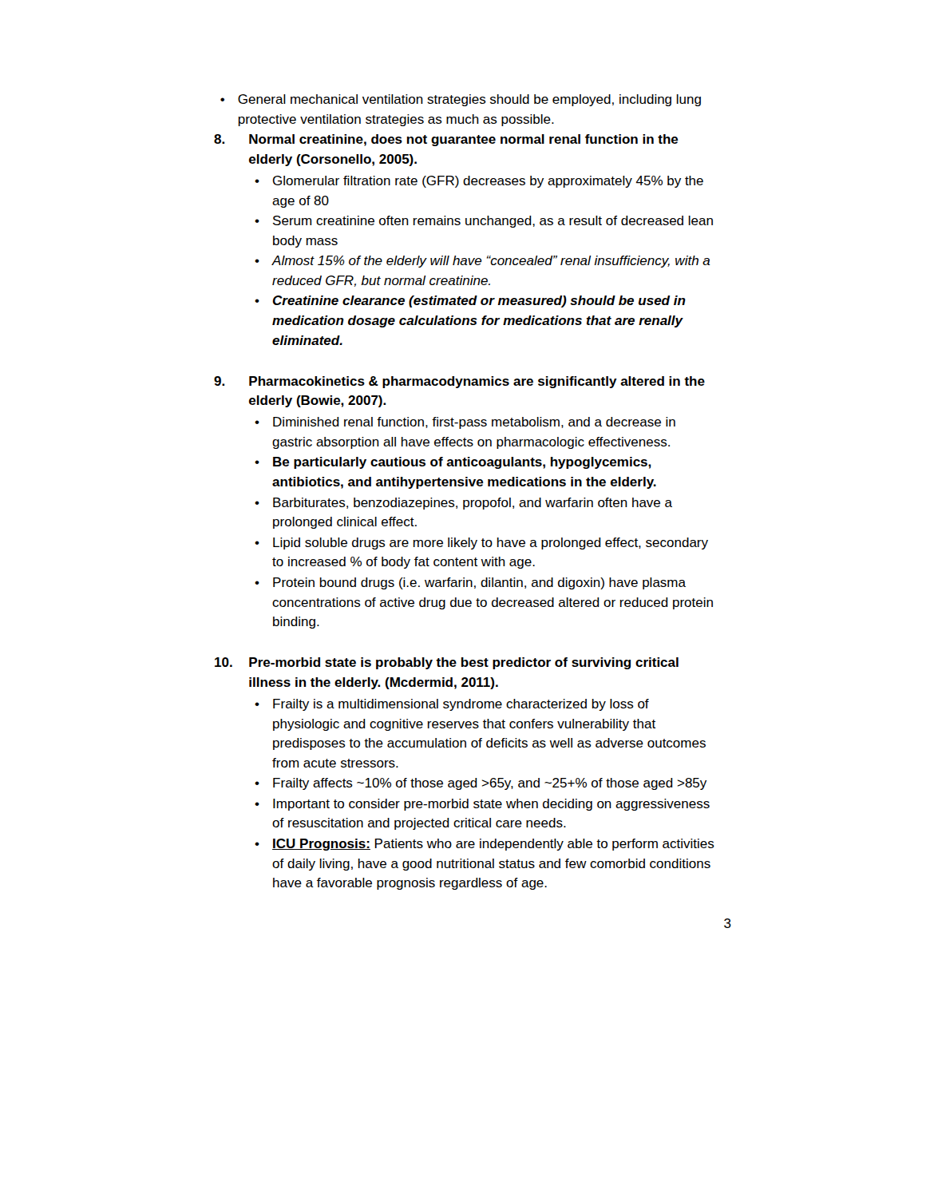General mechanical ventilation strategies should be employed, including lung protective ventilation strategies as much as possible.
8. Normal creatinine, does not guarantee normal renal function in the elderly (Corsonello, 2005).
Glomerular filtration rate (GFR) decreases by approximately 45% by the age of 80
Serum creatinine often remains unchanged, as a result of decreased lean body mass
Almost 15% of the elderly will have “concealed” renal insufficiency, with a reduced GFR, but normal creatinine.
Creatinine clearance (estimated or measured) should be used in medication dosage calculations for medications that are renally eliminated.
9. Pharmacokinetics & pharmacodynamics are significantly altered in the elderly (Bowie, 2007).
Diminished renal function, first-pass metabolism, and a decrease in gastric absorption all have effects on pharmacologic effectiveness.
Be particularly cautious of anticoagulants, hypoglycemics, antibiotics, and antihypertensive medications in the elderly.
Barbiturates, benzodiazepines, propofol, and warfarin often have a prolonged clinical effect.
Lipid soluble drugs are more likely to have a prolonged effect, secondary to increased % of body fat content with age.
Protein bound drugs (i.e. warfarin, dilantin, and digoxin) have plasma concentrations of active drug due to decreased altered or reduced protein binding.
10. Pre-morbid state is probably the best predictor of surviving critical illness in the elderly. (Mcdermid, 2011).
Frailty is a multidimensional syndrome characterized by loss of physiologic and cognitive reserves that confers vulnerability that predisposes to the accumulation of deficits as well as adverse outcomes from acute stressors.
Frailty affects ~10% of those aged >65y, and ~25+% of those aged >85y
Important to consider pre-morbid state when deciding on aggressiveness of resuscitation and projected critical care needs.
ICU Prognosis: Patients who are independently able to perform activities of daily living, have a good nutritional status and few comorbid conditions have a favorable prognosis regardless of age.
3